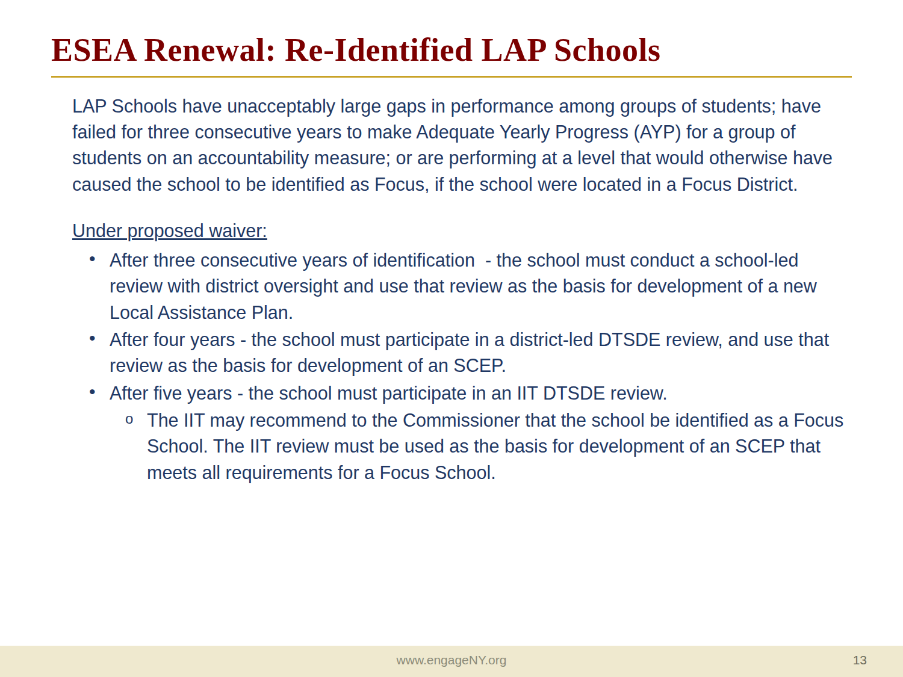ESEA Renewal: Re-Identified LAP Schools
LAP Schools have unacceptably large gaps in performance among groups of students; have failed for three consecutive years to make Adequate Yearly Progress (AYP) for a group of students on an accountability measure; or are performing at a level that would otherwise have caused the school to be identified as Focus, if the school were located in a Focus District.
Under proposed waiver:
After three consecutive years of identification - the school must conduct a school-led review with district oversight and use that review as the basis for development of a new Local Assistance Plan.
After four years - the school must participate in a district-led DTSDE review, and use that review as the basis for development of an SCEP.
After five years - the school must participate in an IIT DTSDE review.
The IIT may recommend to the Commissioner that the school be identified as a Focus School. The IIT review must be used as the basis for development of an SCEP that meets all requirements for a Focus School.
www.engageNY.org
13